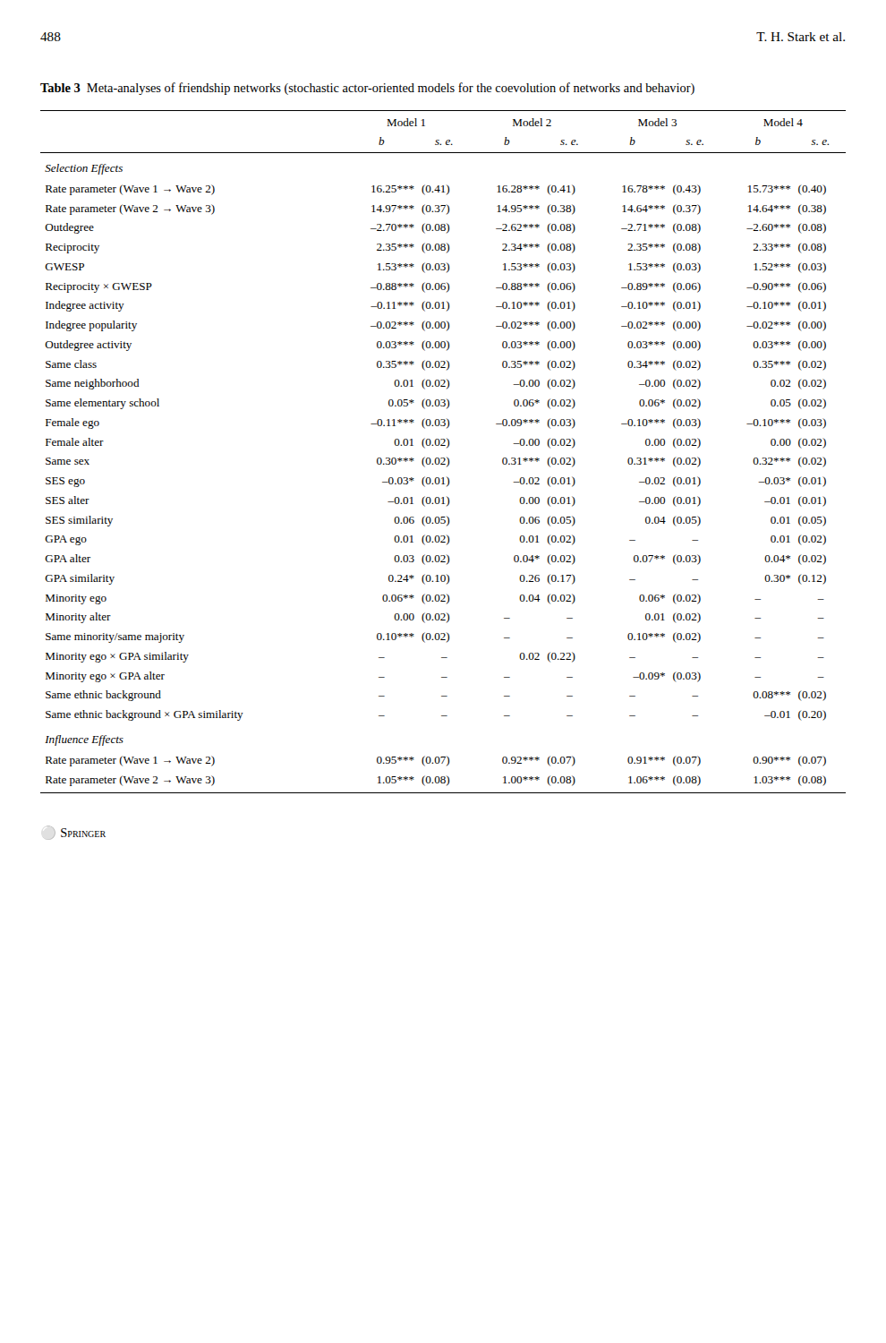488 T. H. Stark et al.
Table 3 Meta-analyses of friendship networks (stochastic actor-oriented models for the coevolution of networks and behavior)
| | Model 1 | Model 2 | Model 3 | Model 4 |
| --- | --- | --- | --- | --- |
| | b | s. e. | b | s. e. | b | s. e. | b | s. e. |
| Selection Effects |
| Rate parameter (Wave 1 → Wave 2) | 16.25*** | (0.41) | 16.28*** | (0.41) | 16.78*** | (0.43) | 15.73*** | (0.40) |
| Rate parameter (Wave 2 → Wave 3) | 14.97*** | (0.37) | 14.95*** | (0.38) | 14.64*** | (0.37) | 14.64*** | (0.38) |
| Outdegree | –2.70*** | (0.08) | –2.62*** | (0.08) | –2.71*** | (0.08) | –2.60*** | (0.08) |
| Reciprocity | 2.35*** | (0.08) | 2.34*** | (0.08) | 2.35*** | (0.08) | 2.33*** | (0.08) |
| GWESP | 1.53*** | (0.03) | 1.53*** | (0.03) | 1.53*** | (0.03) | 1.52*** | (0.03) |
| Reciprocity × GWESP | –0.88*** | (0.06) | –0.88*** | (0.06) | –0.89*** | (0.06) | –0.90*** | (0.06) |
| Indegree activity | –0.11*** | (0.01) | –0.10*** | (0.01) | –0.10*** | (0.01) | –0.10*** | (0.01) |
| Indegree popularity | –0.02*** | (0.00) | –0.02*** | (0.00) | –0.02*** | (0.00) | –0.02*** | (0.00) |
| Outdegree activity | 0.03*** | (0.00) | 0.03*** | (0.00) | 0.03*** | (0.00) | 0.03*** | (0.00) |
| Same class | 0.35*** | (0.02) | 0.35*** | (0.02) | 0.34*** | (0.02) | 0.35*** | (0.02) |
| Same neighborhood | 0.01 | (0.02) | –0.00 | (0.02) | –0.00 | (0.02) | 0.02 | (0.02) |
| Same elementary school | 0.05* | (0.03) | 0.06* | (0.02) | 0.06* | (0.02) | 0.05 | (0.02) |
| Female ego | –0.11*** | (0.03) | –0.09*** | (0.03) | –0.10*** | (0.03) | –0.10*** | (0.03) |
| Female alter | 0.01 | (0.02) | –0.00 | (0.02) | 0.00 | (0.02) | 0.00 | (0.02) |
| Same sex | 0.30*** | (0.02) | 0.31*** | (0.02) | 0.31*** | (0.02) | 0.32*** | (0.02) |
| SES ego | –0.03* | (0.01) | –0.02 | (0.01) | –0.02 | (0.01) | –0.03* | (0.01) |
| SES alter | –0.01 | (0.01) | 0.00 | (0.01) | –0.00 | (0.01) | –0.01 | (0.01) |
| SES similarity | 0.06 | (0.05) | 0.06 | (0.05) | 0.04 | (0.05) | 0.01 | (0.05) |
| GPA ego | 0.01 | (0.02) | 0.01 | (0.02) | – | – | 0.01 | (0.02) |
| GPA alter | 0.03 | (0.02) | 0.04* | (0.02) | 0.07** | (0.03) | 0.04* | (0.02) |
| GPA similarity | 0.24* | (0.10) | 0.26 | (0.17) | – | – | 0.30* | (0.12) |
| Minority ego | 0.06** | (0.02) | 0.04 | (0.02) | 0.06* | (0.02) | – | – |
| Minority alter | 0.00 | (0.02) | – | – | 0.01 | (0.02) | – | – |
| Same minority/same majority | 0.10*** | (0.02) | – | – | 0.10*** | (0.02) | – | – |
| Minority ego × GPA similarity | – | – | 0.02 | (0.22) | – | – | – | – |
| Minority ego × GPA alter | – | – | – | – | –0.09* | (0.03) | – | – |
| Same ethnic background | – | – | – | – | – | – | 0.08*** | (0.02) |
| Same ethnic background × GPA similarity | – | – | – | – | – | – | –0.01 | (0.20) |
| Influence Effects |
| Rate parameter (Wave 1 → Wave 2) | 0.95*** | (0.07) | 0.92*** | (0.07) | 0.91*** | (0.07) | 0.90*** | (0.07) |
| Rate parameter (Wave 2 → Wave 3) | 1.05*** | (0.08) | 1.00*** | (0.08) | 1.06*** | (0.08) | 1.03*** | (0.08) |
⚪Springer